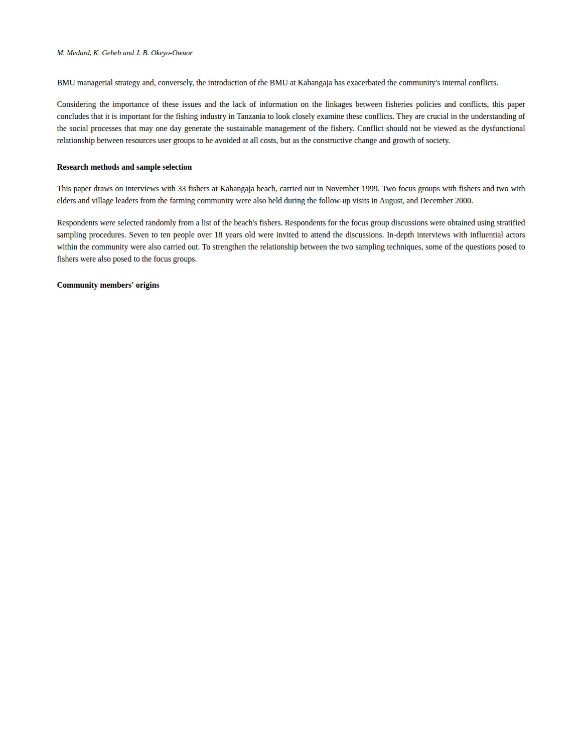M. Medard, K. Geheb and J. B. Okeyo-Owuor
BMU managerial strategy and, conversely, the introduction of the BMU at Kabangaja has exacerbated the community's internal conflicts.
Considering the importance of these issues and the lack of information on the linkages between fisheries policies and conflicts, this paper concludes that it is important for the fishing industry in Tanzania to look closely examine these conflicts. They are crucial in the understanding of the social processes that may one day generate the sustainable management of the fishery. Conflict should not be viewed as the dysfunctional relationship between resources user groups to be avoided at all costs, but as the constructive change and growth of society.
Research methods and sample selection
This paper draws on interviews with 33 fishers at Kabangaja beach, carried out in November 1999. Two focus groups with fishers and two with elders and village leaders from the farming community were also held during the follow-up visits in August, and December 2000.
Respondents were selected randomly from a list of the beach's fishers. Respondents for the focus group discussions were obtained using stratified sampling procedures. Seven to ten people over 18 years old were invited to attend the discussions. In-depth interviews with influential actors within the community were also carried out. To strengthen the relationship between the two sampling techniques, some of the questions posed to fishers were also posed to the focus groups.
Community members' origins